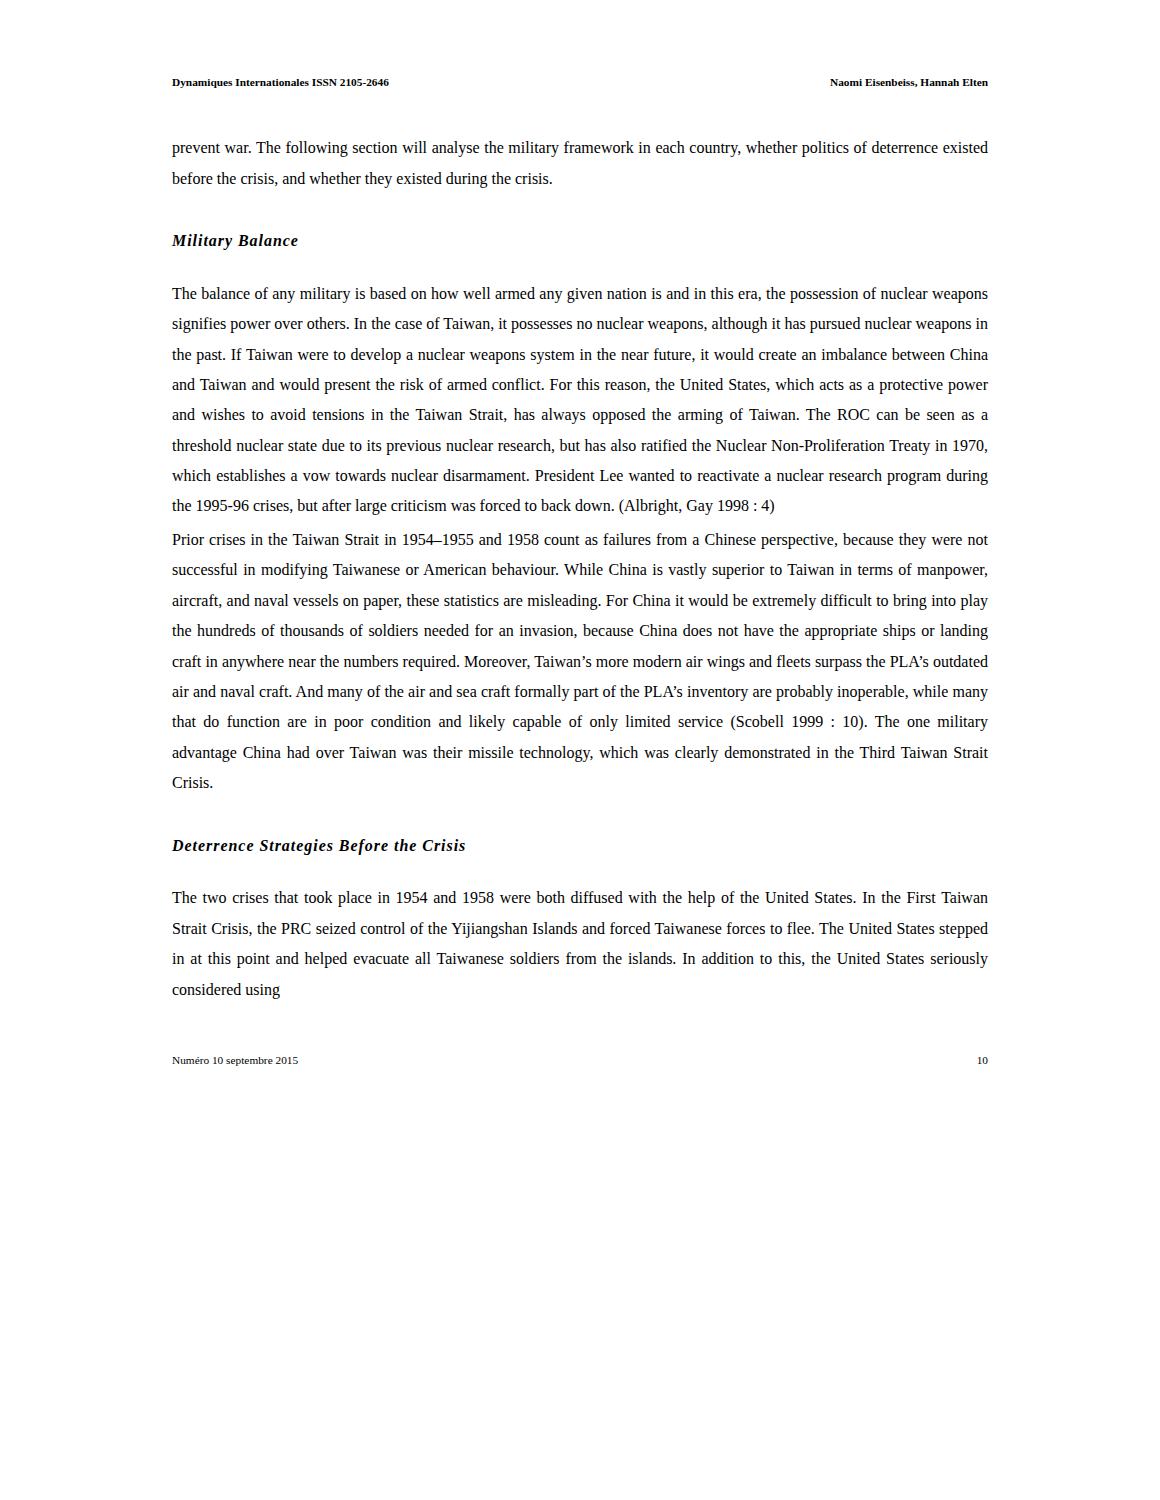Dynamiques Internationales ISSN 2105-2646 Naomi Eisenbeiss, Hannah Elten
prevent war. The following section will analyse the military framework in each country, whether politics of deterrence existed before the crisis, and whether they existed during the crisis.
Military Balance
The balance of any military is based on how well armed any given nation is and in this era, the possession of nuclear weapons signifies power over others. In the case of Taiwan, it possesses no nuclear weapons, although it has pursued nuclear weapons in the past. If Taiwan were to develop a nuclear weapons system in the near future, it would create an imbalance between China and Taiwan and would present the risk of armed conflict. For this reason, the United States, which acts as a protective power and wishes to avoid tensions in the Taiwan Strait, has always opposed the arming of Taiwan. The ROC can be seen as a threshold nuclear state due to its previous nuclear research, but has also ratified the Nuclear Non-Proliferation Treaty in 1970, which establishes a vow towards nuclear disarmament. President Lee wanted to reactivate a nuclear research program during the 1995-96 crises, but after large criticism was forced to back down. (Albright, Gay 1998 : 4)
Prior crises in the Taiwan Strait in 1954–1955 and 1958 count as failures from a Chinese perspective, because they were not successful in modifying Taiwanese or American behaviour. While China is vastly superior to Taiwan in terms of manpower, aircraft, and naval vessels on paper, these statistics are misleading. For China it would be extremely difficult to bring into play the hundreds of thousands of soldiers needed for an invasion, because China does not have the appropriate ships or landing craft in anywhere near the numbers required. Moreover, Taiwan’s more modern air wings and fleets surpass the PLA’s outdated air and naval craft. And many of the air and sea craft formally part of the PLA’s inventory are probably inoperable, while many that do function are in poor condition and likely capable of only limited service (Scobell 1999 : 10). The one military advantage China had over Taiwan was their missile technology, which was clearly demonstrated in the Third Taiwan Strait Crisis.
Deterrence Strategies Before the Crisis
The two crises that took place in 1954 and 1958 were both diffused with the help of the United States. In the First Taiwan Strait Crisis, the PRC seized control of the Yijiangshan Islands and forced Taiwanese forces to flee. The United States stepped in at this point and helped evacuate all Taiwanese soldiers from the islands. In addition to this, the United States seriously considered using
Numéro 10 septembre 2015 10